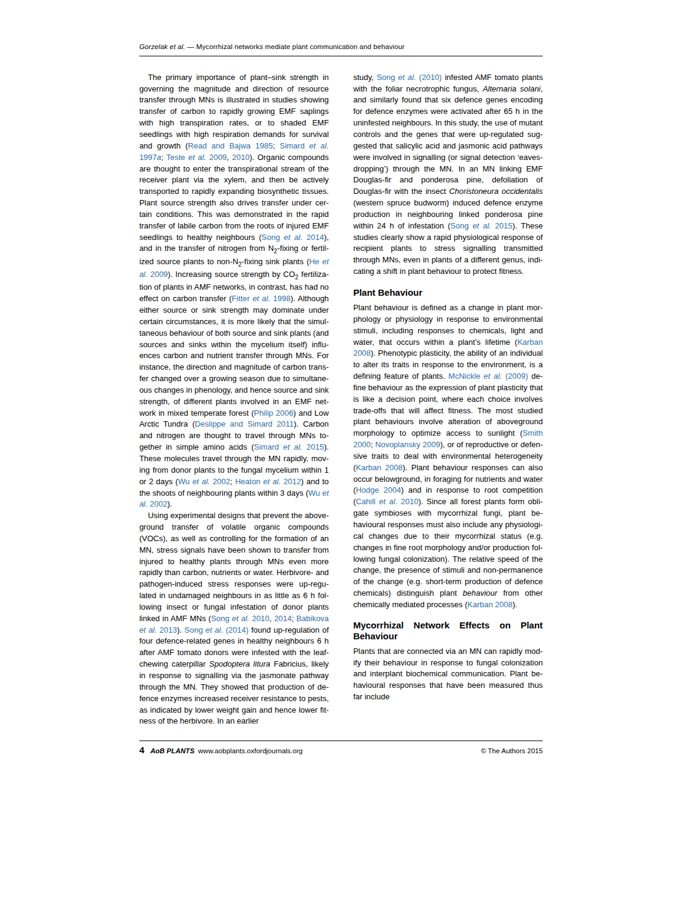Gorzelak et al. — Mycorrhizal networks mediate plant communication and behaviour
The primary importance of plant–sink strength in governing the magnitude and direction of resource transfer through MNs is illustrated in studies showing transfer of carbon to rapidly growing EMF saplings with high transpiration rates, or to shaded EMF seedlings with high respiration demands for survival and growth (Read and Bajwa 1985; Simard et al. 1997a; Teste et al. 2009, 2010). Organic compounds are thought to enter the transpirational stream of the receiver plant via the xylem, and then be actively transported to rapidly expanding biosynthetic tissues. Plant source strength also drives transfer under certain conditions. This was demonstrated in the rapid transfer of labile carbon from the roots of injured EMF seedlings to healthy neighbours (Song et al. 2014), and in the transfer of nitrogen from N2-fixing or fertilized source plants to non-N2-fixing sink plants (He et al. 2009). Increasing source strength by CO2 fertilization of plants in AMF networks, in contrast, has had no effect on carbon transfer (Fitter et al. 1998). Although either source or sink strength may dominate under certain circumstances, it is more likely that the simultaneous behaviour of both source and sink plants (and sources and sinks within the mycelium itself) influences carbon and nutrient transfer through MNs. For instance, the direction and magnitude of carbon transfer changed over a growing season due to simultaneous changes in phenology, and hence source and sink strength, of different plants involved in an EMF network in mixed temperate forest (Philip 2006) and Low Arctic Tundra (Deslippe and Simard 2011). Carbon and nitrogen are thought to travel through MNs together in simple amino acids (Simard et al. 2015). These molecules travel through the MN rapidly, moving from donor plants to the fungal mycelium within 1 or 2 days (Wu et al. 2002; Heaton et al. 2012) and to the shoots of neighbouring plants within 3 days (Wu et al. 2002).
Using experimental designs that prevent the aboveground transfer of volatile organic compounds (VOCs), as well as controlling for the formation of an MN, stress signals have been shown to transfer from injured to healthy plants through MNs even more rapidly than carbon, nutrients or water. Herbivore- and pathogen-induced stress responses were up-regulated in undamaged neighbours in as little as 6 h following insect or fungal infestation of donor plants linked in AMF MNs (Song et al. 2010, 2014; Babikova et al. 2013). Song et al. (2014) found up-regulation of four defence-related genes in healthy neighbours 6 h after AMF tomato donors were infested with the leaf-chewing caterpillar Spodoptera litura Fabricius, likely in response to signalling via the jasmonate pathway through the MN. They showed that production of defence enzymes increased receiver resistance to pests, as indicated by lower weight gain and hence lower fitness of the herbivore. In an earlier
study, Song et al. (2010) infested AMF tomato plants with the foliar necrotrophic fungus, Alternaria solani, and similarly found that six defence genes encoding for defence enzymes were activated after 65 h in the uninfested neighbours. In this study, the use of mutant controls and the genes that were up-regulated suggested that salicylic acid and jasmonic acid pathways were involved in signalling (or signal detection ‘eavesdropping’) through the MN. In an MN linking EMF Douglas-fir and ponderosa pine, defoliation of Douglas-fir with the insect Choristoneura occidentalis (western spruce budworm) induced defence enzyme production in neighbouring linked ponderosa pine within 24 h of infestation (Song et al. 2015). These studies clearly show a rapid physiological response of recipient plants to stress signalling transmitted through MNs, even in plants of a different genus, indicating a shift in plant behaviour to protect fitness.
Plant Behaviour
Plant behaviour is defined as a change in plant morphology or physiology in response to environmental stimuli, including responses to chemicals, light and water, that occurs within a plant’s lifetime (Karban 2008). Phenotypic plasticity, the ability of an individual to alter its traits in response to the environment, is a defining feature of plants. McNickle et al. (2009) define behaviour as the expression of plant plasticity that is like a decision point, where each choice involves trade-offs that will affect fitness. The most studied plant behaviours involve alteration of aboveground morphology to optimize access to sunlight (Smith 2000; Novoplansky 2009), or of reproductive or defensive traits to deal with environmental heterogeneity (Karban 2008). Plant behaviour responses can also occur belowground, in foraging for nutrients and water (Hodge 2004) and in response to root competition (Cahill et al. 2010). Since all forest plants form obligate symbioses with mycorrhizal fungi, plant behavioural responses must also include any physiological changes due to their mycorrhizal status (e.g. changes in fine root morphology and/or production following fungal colonization). The relative speed of the change, the presence of stimuli and non-permanence of the change (e.g. short-term production of defence chemicals) distinguish plant behaviour from other chemically mediated processes (Karban 2008).
Mycorrhizal Network Effects on Plant Behaviour
Plants that are connected via an MN can rapidly modify their behaviour in response to fungal colonization and interplant biochemical communication. Plant behavioural responses that have been measured thus far include
4 AoB PLANTS www.aobplants.oxfordjournals.org © The Authors 2015